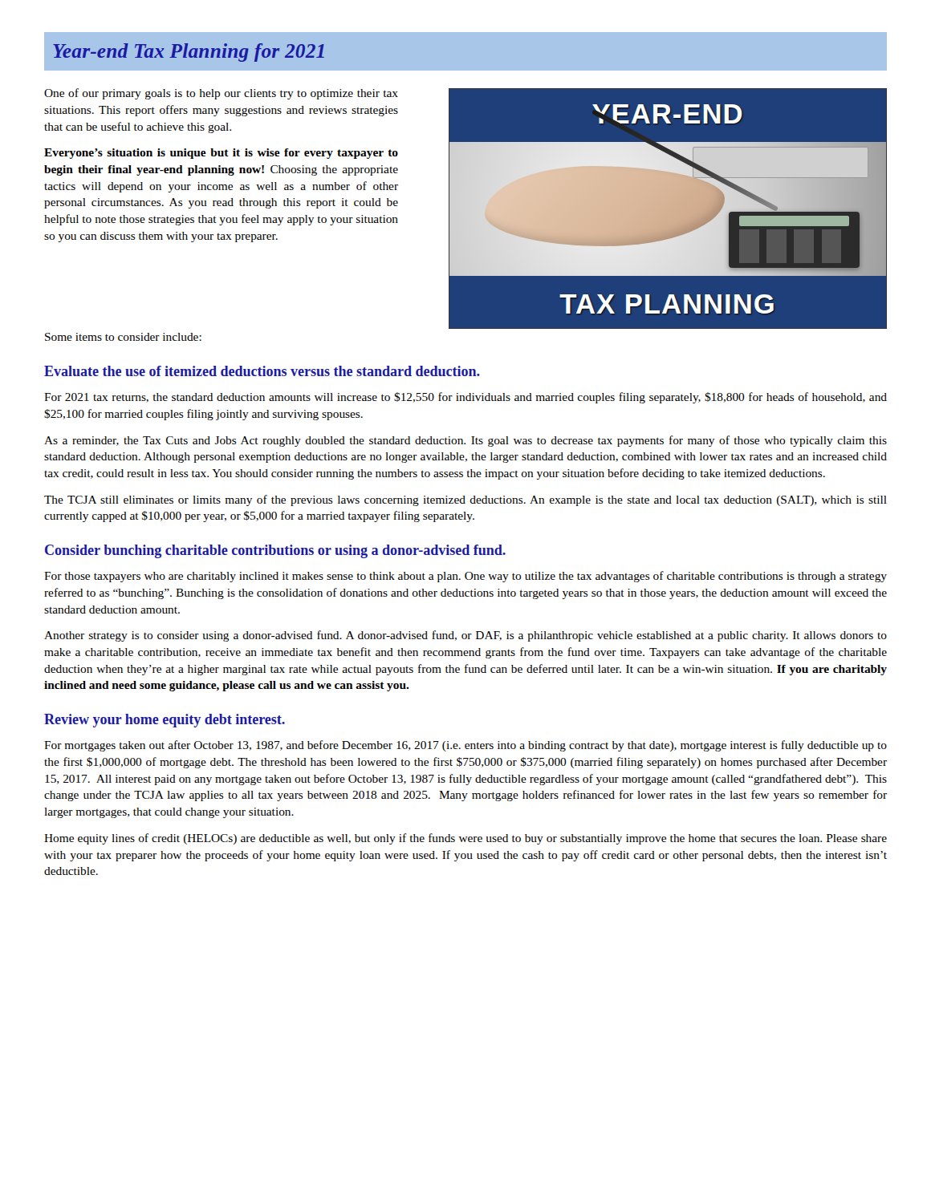Year-end Tax Planning for 2021
YEAR-END
TAX PLANNING
One of our primary goals is to help our clients try to optimize their tax situations. This report offers many suggestions and reviews strategies that can be useful to achieve this goal.
Everyone’s situation is unique but it is wise for every taxpayer to begin their final year-end planning now! Choosing the appropriate tactics will depend on your income as well as a number of other personal circumstances. As you read through this report it could be helpful to note those strategies that you feel may apply to your situation so you can discuss them with your tax preparer.
Some items to consider include:
Evaluate the use of itemized deductions versus the standard deduction.
For 2021 tax returns, the standard deduction amounts will increase to $12,550 for individuals and married couples filing separately, $18,800 for heads of household, and $25,100 for married couples filing jointly and surviving spouses.
As a reminder, the Tax Cuts and Jobs Act roughly doubled the standard deduction. Its goal was to decrease tax payments for many of those who typically claim this standard deduction. Although personal exemption deductions are no longer available, the larger standard deduction, combined with lower tax rates and an increased child tax credit, could result in less tax. You should consider running the numbers to assess the impact on your situation before deciding to take itemized deductions.
The TCJA still eliminates or limits many of the previous laws concerning itemized deductions. An example is the state and local tax deduction (SALT), which is still currently capped at $10,000 per year, or $5,000 for a married taxpayer filing separately.
Consider bunching charitable contributions or using a donor-advised fund.
For those taxpayers who are charitably inclined it makes sense to think about a plan. One way to utilize the tax advantages of charitable contributions is through a strategy referred to as “bunching”. Bunching is the consolidation of donations and other deductions into targeted years so that in those years, the deduction amount will exceed the standard deduction amount.
Another strategy is to consider using a donor-advised fund. A donor-advised fund, or DAF, is a philanthropic vehicle established at a public charity. It allows donors to make a charitable contribution, receive an immediate tax benefit and then recommend grants from the fund over time. Taxpayers can take advantage of the charitable deduction when they’re at a higher marginal tax rate while actual payouts from the fund can be deferred until later. It can be a win-win situation. If you are charitably inclined and need some guidance, please call us and we can assist you.
Review your home equity debt interest.
For mortgages taken out after October 13, 1987, and before December 16, 2017 (i.e. enters into a binding contract by that date), mortgage interest is fully deductible up to the first $1,000,000 of mortgage debt. The threshold has been lowered to the first $750,000 or $375,000 (married filing separately) on homes purchased after December 15, 2017. All interest paid on any mortgage taken out before October 13, 1987 is fully deductible regardless of your mortgage amount (called “grandfathered debt”). This change under the TCJA law applies to all tax years between 2018 and 2025. Many mortgage holders refinanced for lower rates in the last few years so remember for larger mortgages, that could change your situation.
Home equity lines of credit (HELOCs) are deductible as well, but only if the funds were used to buy or substantially improve the home that secures the loan. Please share with your tax preparer how the proceeds of your home equity loan were used. If you used the cash to pay off credit card or other personal debts, then the interest isn’t deductible.